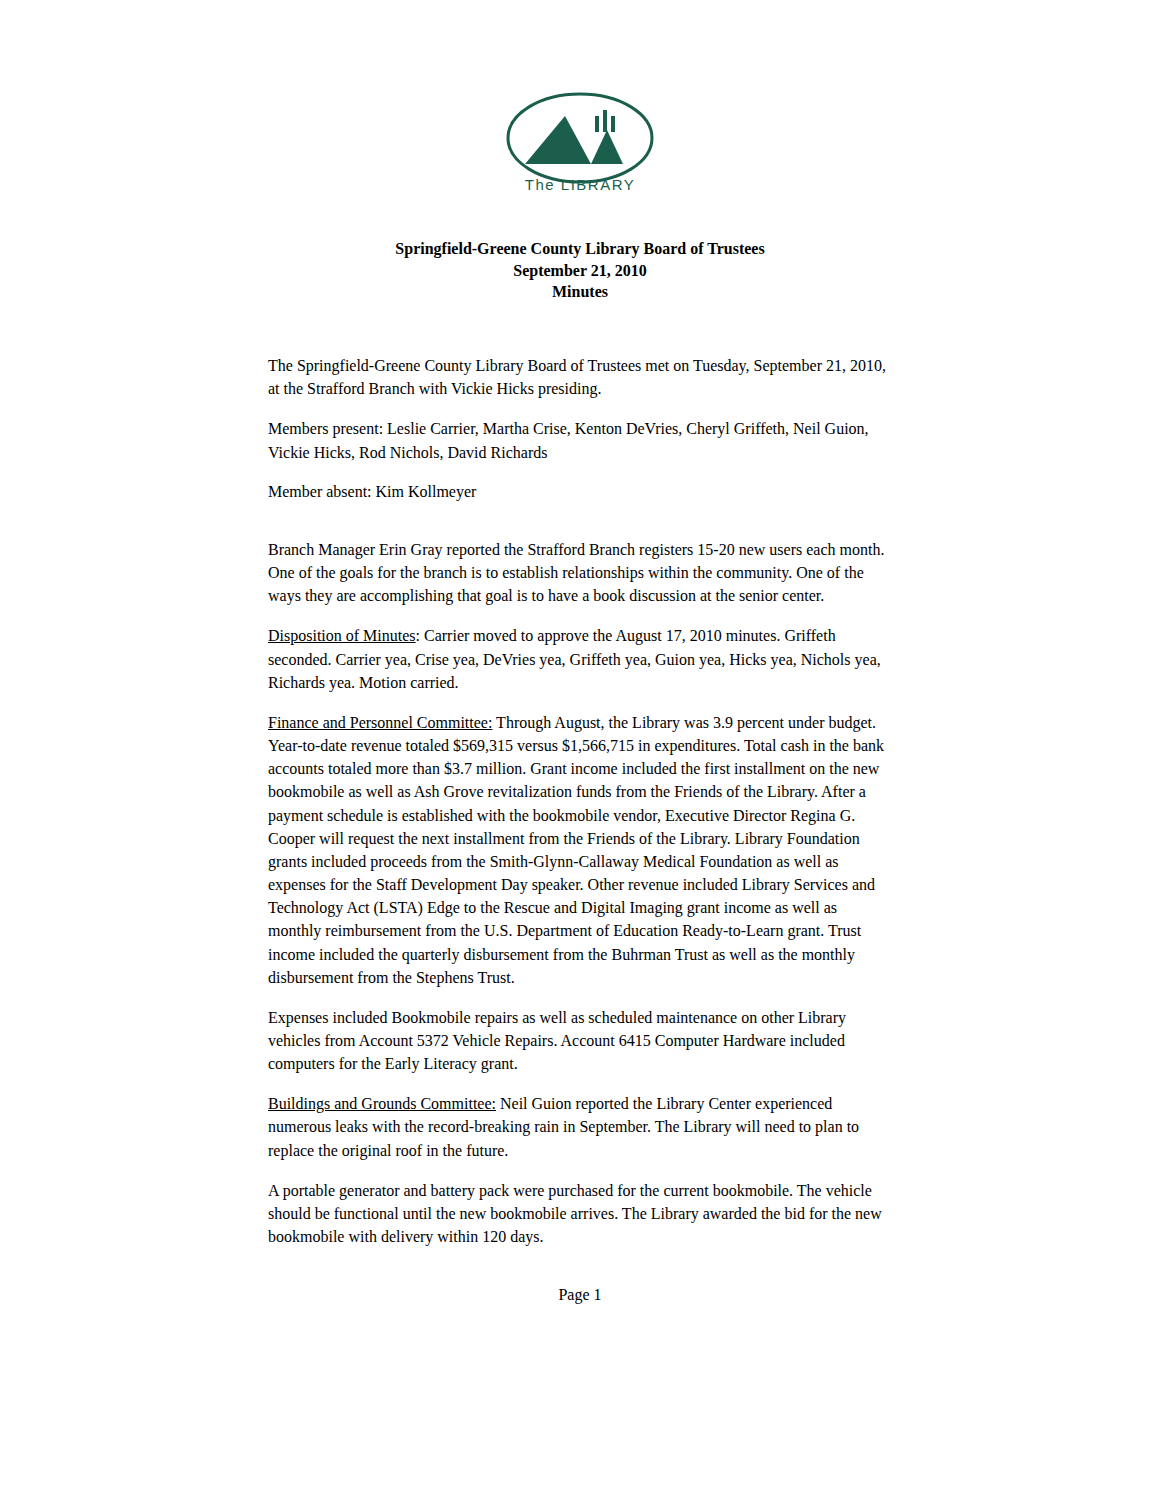The Library logo The LIBRARY
Springfield-Greene County Library Board of Trustees September 21, 2010 Minutes
The Springfield-Greene County Library Board of Trustees met on Tuesday, September 21, 2010, at the Strafford Branch with Vickie Hicks presiding.
Members present: Leslie Carrier, Martha Crise, Kenton DeVries, Cheryl Griffeth, Neil Guion, Vickie Hicks, Rod Nichols, David Richards
Member absent: Kim Kollmeyer
Branch Manager Erin Gray reported the Strafford Branch registers 15-20 new users each month. One of the goals for the branch is to establish relationships within the community. One of the ways they are accomplishing that goal is to have a book discussion at the senior center.
Disposition of Minutes: Carrier moved to approve the August 17, 2010 minutes. Griffeth seconded. Carrier yea, Crise yea, DeVries yea, Griffeth yea, Guion yea, Hicks yea, Nichols yea, Richards yea. Motion carried.
Finance and Personnel Committee: Through August, the Library was 3.9 percent under budget. Year-to-date revenue totaled $569,315 versus $1,566,715 in expenditures. Total cash in the bank accounts totaled more than $3.7 million. Grant income included the first installment on the new bookmobile as well as Ash Grove revitalization funds from the Friends of the Library. After a payment schedule is established with the bookmobile vendor, Executive Director Regina G. Cooper will request the next installment from the Friends of the Library. Library Foundation grants included proceeds from the Smith-Glynn-Callaway Medical Foundation as well as expenses for the Staff Development Day speaker. Other revenue included Library Services and Technology Act (LSTA) Edge to the Rescue and Digital Imaging grant income as well as monthly reimbursement from the U.S. Department of Education Ready-to-Learn grant. Trust income included the quarterly disbursement from the Buhrman Trust as well as the monthly disbursement from the Stephens Trust.
Expenses included Bookmobile repairs as well as scheduled maintenance on other Library vehicles from Account 5372 Vehicle Repairs. Account 6415 Computer Hardware included computers for the Early Literacy grant.
Buildings and Grounds Committee: Neil Guion reported the Library Center experienced numerous leaks with the record-breaking rain in September. The Library will need to plan to replace the original roof in the future.
A portable generator and battery pack were purchased for the current bookmobile. The vehicle should be functional until the new bookmobile arrives. The Library awarded the bid for the new bookmobile with delivery within 120 days.
Page 1